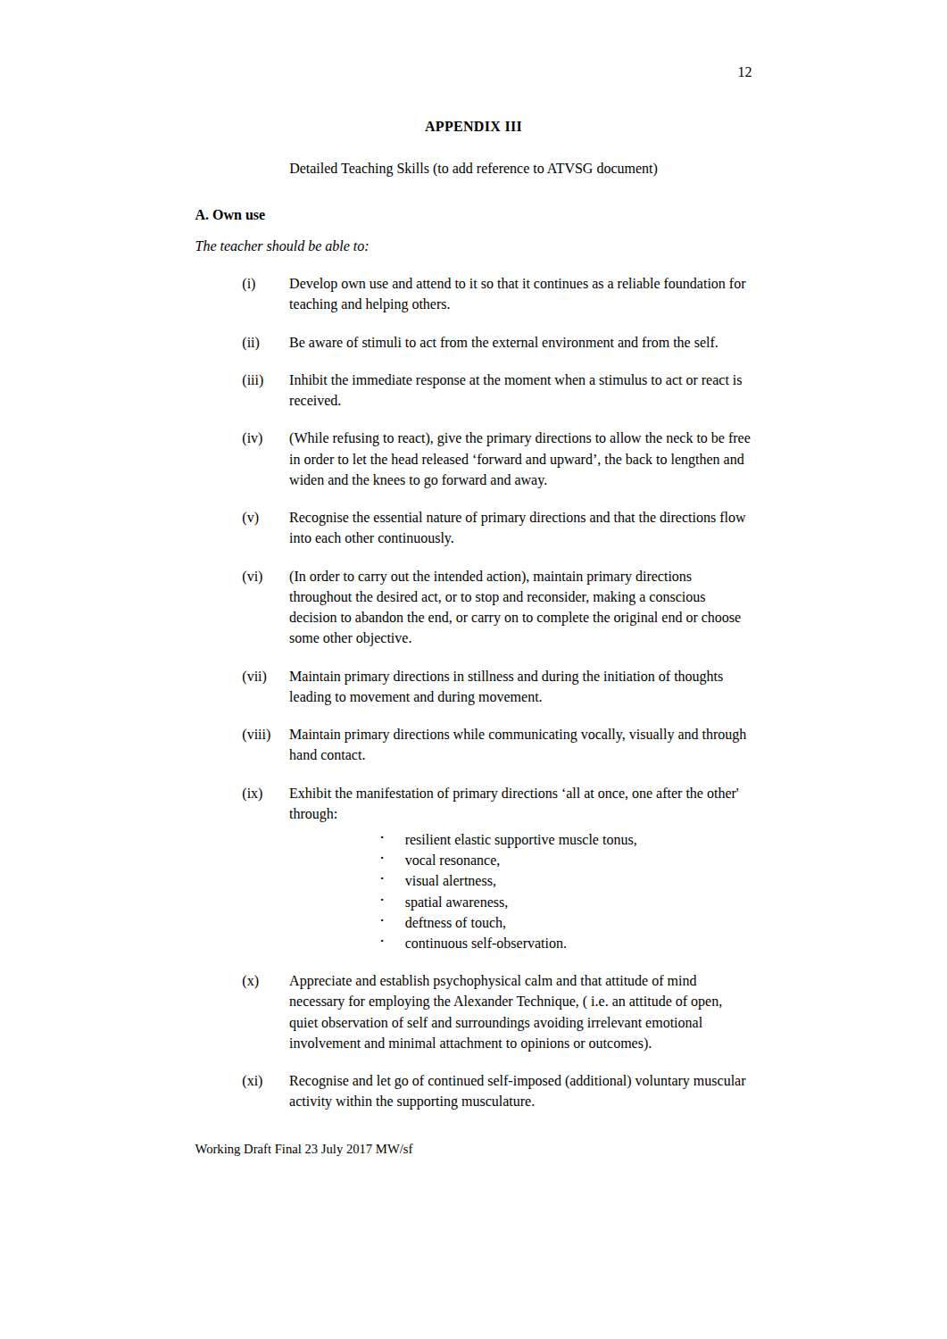12
APPENDIX III
Detailed Teaching Skills (to add reference to ATVSG document)
A. Own use
The teacher should be able to:
(i) Develop own use and attend to it so that it continues as a reliable foundation for teaching and helping others.
(ii) Be aware of stimuli to act from the external environment and from the self.
(iii) Inhibit the immediate response at the moment when a stimulus to act or react is received.
(iv)(While refusing to react), give the primary directions to allow the neck to be free in order to let the head released ‘forward and upward’, the back to lengthen and widen and the knees to go forward and away.
(v) Recognise the essential nature of primary directions and that the directions flow into each other continuously.
(vi)(In order to carry out the intended action), maintain primary directions throughout the desired act, or to stop and reconsider, making a conscious decision to abandon the end, or carry on to complete the original end or choose some other objective.
(vii) Maintain primary directions in stillness and during the initiation of thoughts leading to movement and during movement.
(viii) Maintain primary directions while communicating vocally, visually and through hand contact.
(ix) Exhibit the manifestation of primary directions ‘all at once, one after the other' through:
resilient elastic supportive muscle tonus,
vocal resonance,
visual alertness,
spatial awareness,
deftness of touch,
continuous self-observation.
(x) Appreciate and establish psychophysical calm and that attitude of mind necessary for employing the Alexander Technique, ( i.e. an attitude of open, quiet observation of self and surroundings avoiding irrelevant emotional involvement and minimal attachment to opinions or outcomes).
(xi) Recognise and let go of continued self-imposed (additional) voluntary muscular activity within the supporting musculature.
Working Draft Final 23 July 2017 MW/sf